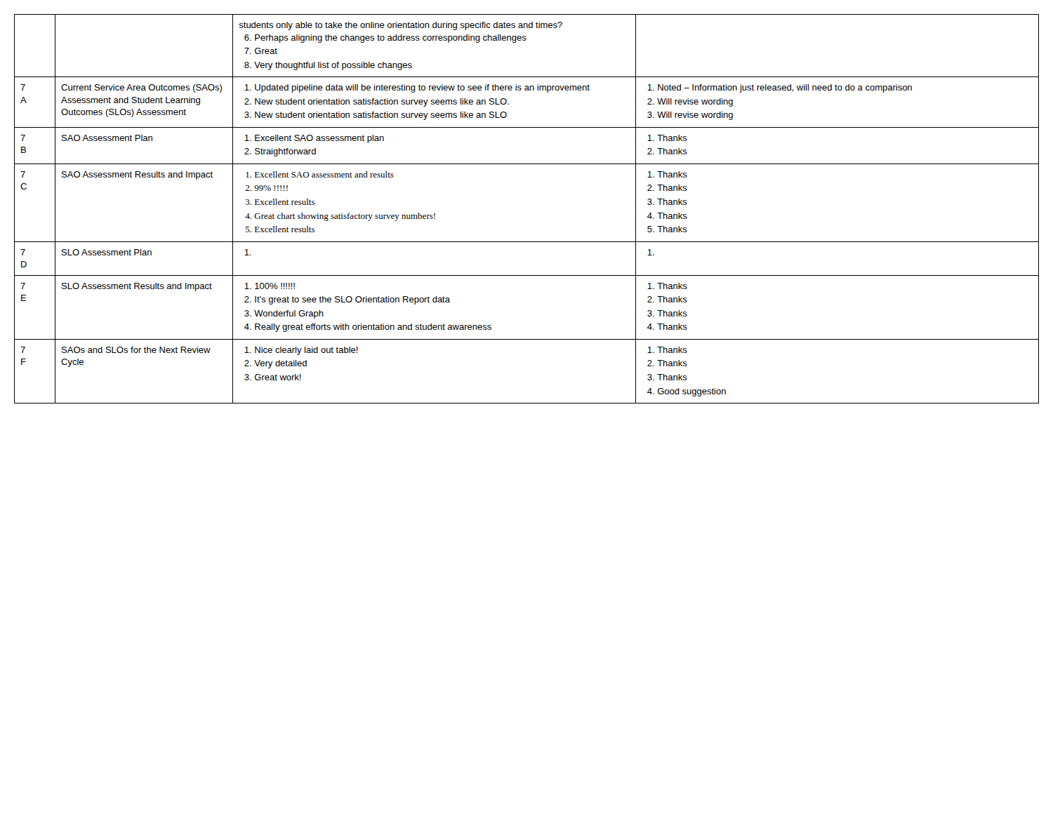| | | students only able to take the online orientation during specific dates and times? Perhaps aligning the changes to address corresponding challenges Great Very thoughtful list of possible changes | |
| 7 A | Current Service Area Outcomes (SAOs) Assessment and Student Learning Outcomes (SLOs) Assessment | Updated pipeline data will be interesting to review to see if there is an improvement New student orientation satisfaction survey seems like an SLO. New student orientation satisfaction survey seems like an SLO | Noted – Information just released, will need to do a comparison Will revise wording Will revise wording |
| 7 B | SAO Assessment Plan | Excellent SAO assessment plan Straightforward | Thanks Thanks |
| 7 C | SAO Assessment Results and Impact | Excellent SAO assessment and results 99% !!!!! Excellent results Great chart showing satisfactory survey numbers! Excellent results | Thanks Thanks Thanks Thanks Thanks |
| 7 D | SLO Assessment Plan | | |
| 7 E | SLO Assessment Results and Impact | 100% !!!!!! It’s great to see the SLO Orientation Report data Wonderful Graph Really great efforts with orientation and student awareness | Thanks Thanks Thanks Thanks |
| 7 F | SAOs and SLOs for the Next Review Cycle | Nice clearly laid out table! Very detailed Great work! | Thanks Thanks Thanks Good suggestion |